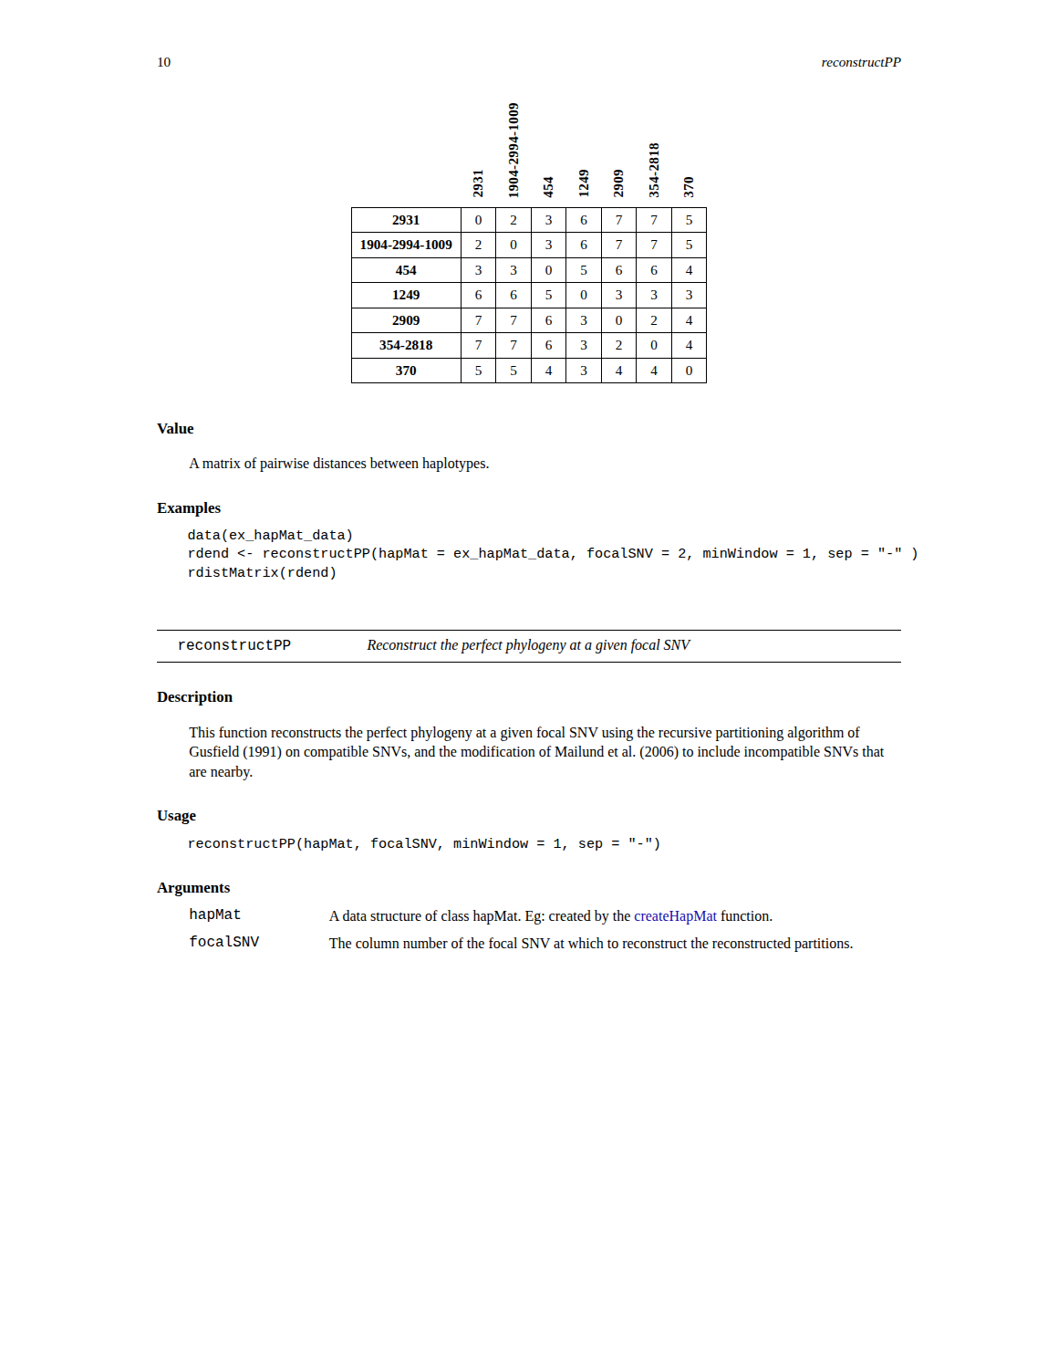10 reconstructPP
| | 2931 | 1904-2994-1009 | 454 | 1249 | 2909 | 354-2818 | 370 |
| --- | --- | --- | --- | --- | --- | --- | --- |
| 2931 | 0 | 2 | 3 | 6 | 7 | 7 | 5 |
| 1904-2994-1009 | 2 | 0 | 3 | 6 | 7 | 7 | 5 |
| 454 | 3 | 3 | 0 | 5 | 6 | 6 | 4 |
| 1249 | 6 | 6 | 5 | 0 | 3 | 3 | 3 |
| 2909 | 7 | 7 | 6 | 3 | 0 | 2 | 4 |
| 354-2818 | 7 | 7 | 6 | 3 | 2 | 0 | 4 |
| 370 | 5 | 5 | 4 | 3 | 4 | 4 | 0 |
Value
A matrix of pairwise distances between haplotypes.
Examples
data(ex_hapMat_data)
rdend <- reconstructPP(hapMat = ex_hapMat_data, focalSNV = 2, minWindow = 1, sep = "-" )
rdistMatrix(rdend)
reconstructPP Reconstruct the perfect phylogeny at a given focal SNV
Description
This function reconstructs the perfect phylogeny at a given focal SNV using the recursive partitioning algorithm of Gusfield (1991) on compatible SNVs, and the modification of Mailund et al. (2006) to include incompatible SNVs that are nearby.
Usage
reconstructPP(hapMat, focalSNV, minWindow = 1, sep = "-")
Arguments
hapMat
A data structure of class hapMat. Eg: created by the createHapMat function.
focalSNV
The column number of the focal SNV at which to reconstruct the reconstructed partitions.